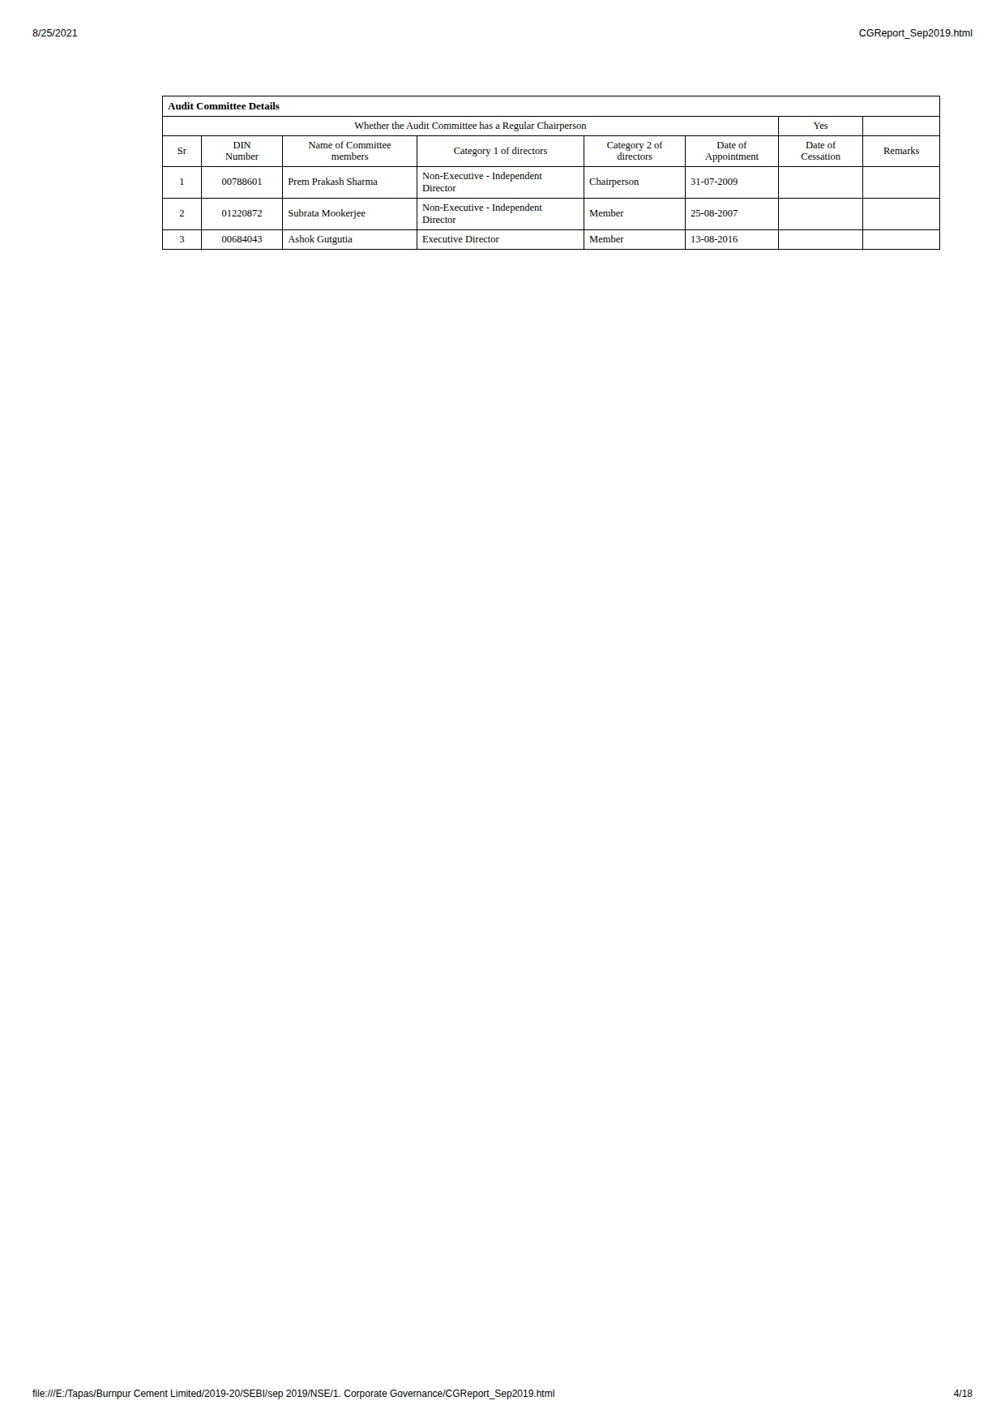8/25/2021
CGReport_Sep2019.html
| Audit Committee Details |
| Whether the Audit Committee has a Regular Chairperson | Yes | |
| Sr | DIN Number | Name of Committee members | Category 1 of directors | Category 2 of directors | Date of Appointment | Date of Cessation | Remarks |
| 1 | 00788601 | Prem Prakash Sharma | Non-Executive - Independent Director | Chairperson | 31-07-2009 | | |
| 2 | 01220872 | Subrata Mookerjee | Non-Executive - Independent Director | Member | 25-08-2007 | | |
| 3 | 00684043 | Ashok Gutgutia | Executive Director | Member | 13-08-2016 | | |
file:///E:/Tapas/Burnpur Cement Limited/2019-20/SEBI/sep 2019/NSE/1. Corporate Governance/CGReport_Sep2019.html
4/18